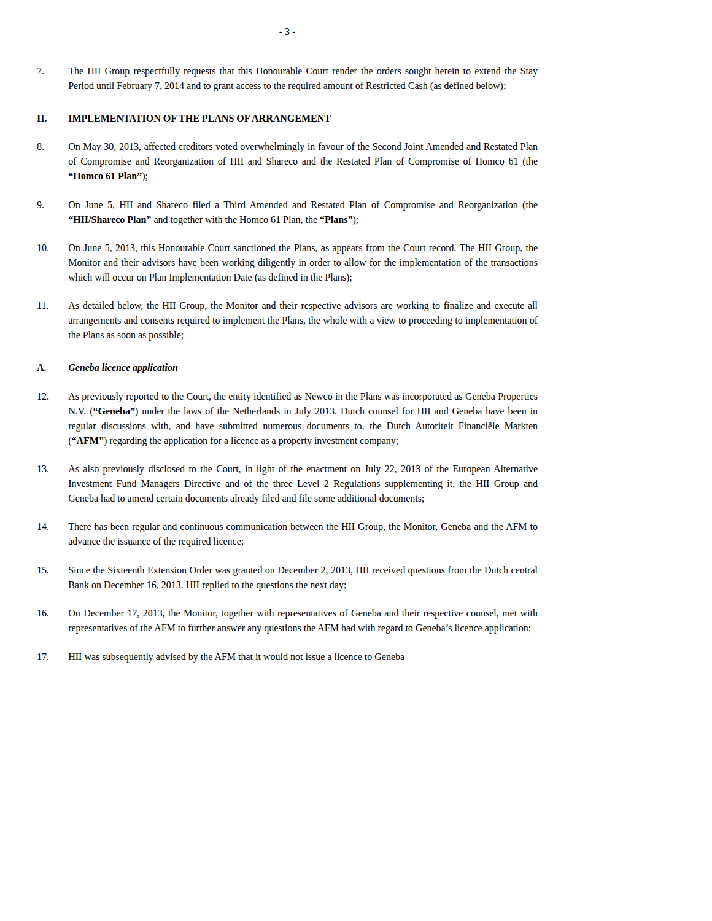- 3 -
7. The HII Group respectfully requests that this Honourable Court render the orders sought herein to extend the Stay Period until February 7, 2014 and to grant access to the required amount of Restricted Cash (as defined below);
II. IMPLEMENTATION OF THE PLANS OF ARRANGEMENT
8. On May 30, 2013, affected creditors voted overwhelmingly in favour of the Second Joint Amended and Restated Plan of Compromise and Reorganization of HII and Shareco and the Restated Plan of Compromise of Homco 61 (the “Homco 61 Plan”);
9. On June 5, HII and Shareco filed a Third Amended and Restated Plan of Compromise and Reorganization (the “HII/Shareco Plan” and together with the Homco 61 Plan, the “Plans”);
10. On June 5, 2013, this Honourable Court sanctioned the Plans, as appears from the Court record. The HII Group, the Monitor and their advisors have been working diligently in order to allow for the implementation of the transactions which will occur on Plan Implementation Date (as defined in the Plans);
11. As detailed below, the HII Group, the Monitor and their respective advisors are working to finalize and execute all arrangements and consents required to implement the Plans, the whole with a view to proceeding to implementation of the Plans as soon as possible;
A. Geneba licence application
12. As previously reported to the Court, the entity identified as Newco in the Plans was incorporated as Geneba Properties N.V. (“Geneba”) under the laws of the Netherlands in July 2013. Dutch counsel for HII and Geneba have been in regular discussions with, and have submitted numerous documents to, the Dutch Autoriteit Financiële Markten (“AFM”) regarding the application for a licence as a property investment company;
13. As also previously disclosed to the Court, in light of the enactment on July 22, 2013 of the European Alternative Investment Fund Managers Directive and of the three Level 2 Regulations supplementing it, the HII Group and Geneba had to amend certain documents already filed and file some additional documents;
14. There has been regular and continuous communication between the HII Group, the Monitor, Geneba and the AFM to advance the issuance of the required licence;
15. Since the Sixteenth Extension Order was granted on December 2, 2013, HII received questions from the Dutch central Bank on December 16, 2013. HII replied to the questions the next day;
16. On December 17, 2013, the Monitor, together with representatives of Geneba and their respective counsel, met with representatives of the AFM to further answer any questions the AFM had with regard to Geneba’s licence application;
17. HII was subsequently advised by the AFM that it would not issue a licence to Geneba